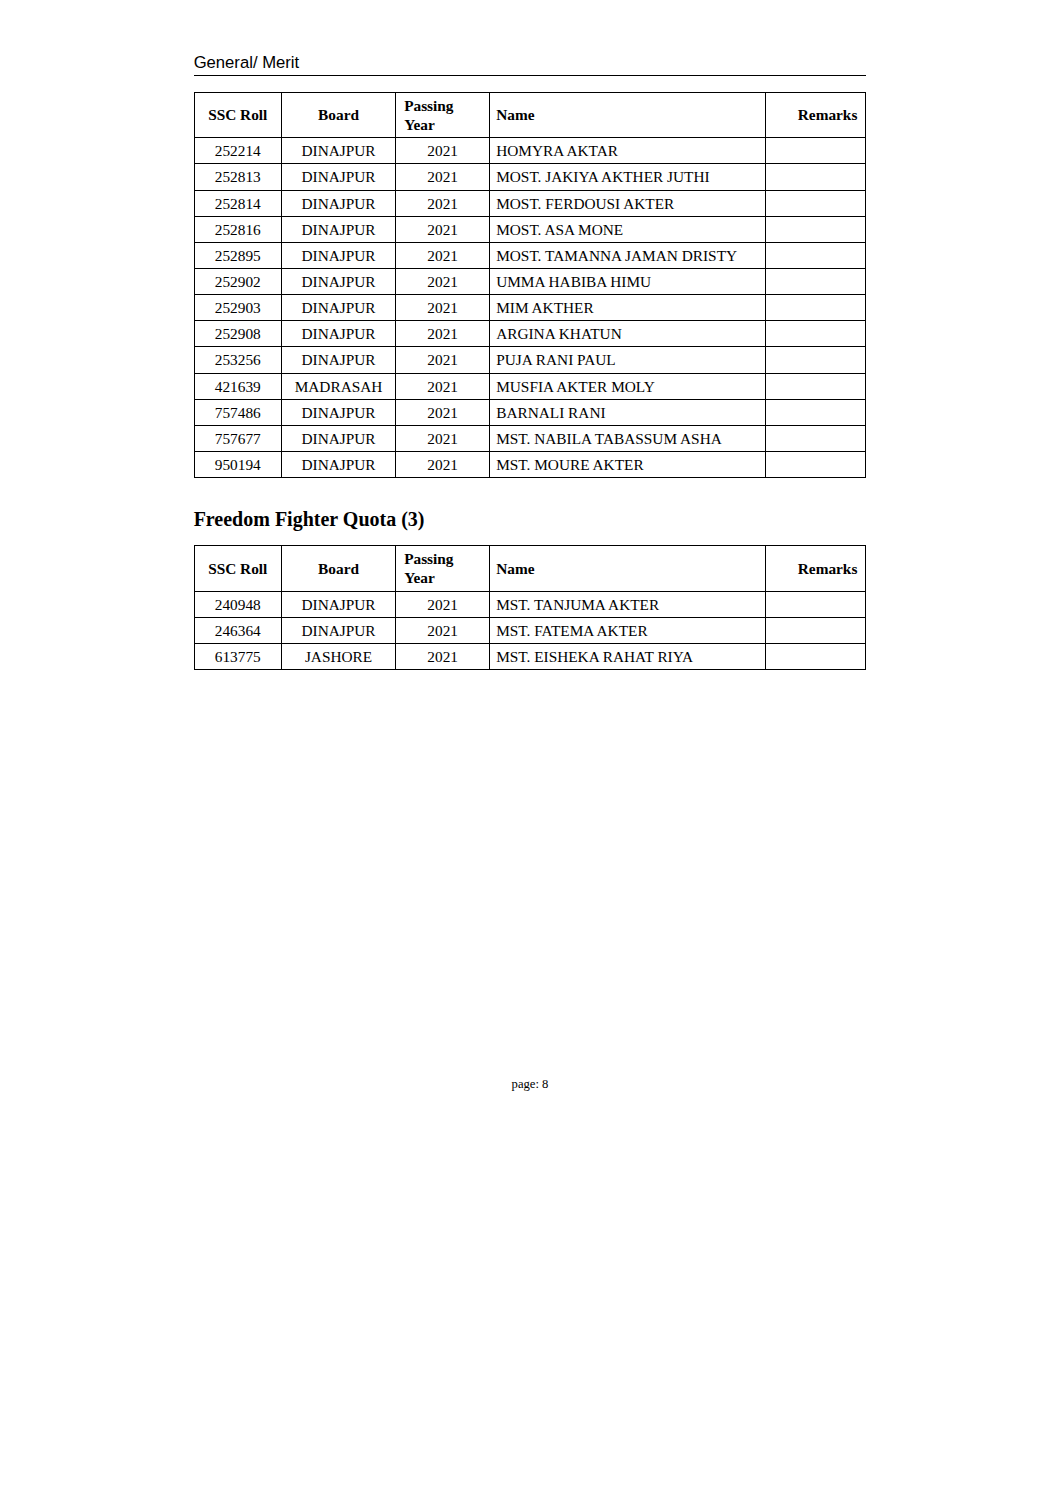General/ Merit
| SSC Roll | Board | Passing Year | Name | Remarks |
| --- | --- | --- | --- | --- |
| 252214 | DINAJPUR | 2021 | HOMYRA AKTAR | |
| 252813 | DINAJPUR | 2021 | MOST. JAKIYA AKTHER JUTHI | |
| 252814 | DINAJPUR | 2021 | MOST. FERDOUSI AKTER | |
| 252816 | DINAJPUR | 2021 | MOST. ASA MONE | |
| 252895 | DINAJPUR | 2021 | MOST. TAMANNA JAMAN DRISTY | |
| 252902 | DINAJPUR | 2021 | UMMA HABIBA HIMU | |
| 252903 | DINAJPUR | 2021 | MIM AKTHER | |
| 252908 | DINAJPUR | 2021 | ARGINA KHATUN | |
| 253256 | DINAJPUR | 2021 | PUJA RANI PAUL | |
| 421639 | MADRASAH | 2021 | MUSFIA AKTER MOLY | |
| 757486 | DINAJPUR | 2021 | BARNALI RANI | |
| 757677 | DINAJPUR | 2021 | MST. NABILA TABASSUM ASHA | |
| 950194 | DINAJPUR | 2021 | MST. MOURE AKTER | |
Freedom Fighter Quota (3)
| SSC Roll | Board | Passing Year | Name | Remarks |
| --- | --- | --- | --- | --- |
| 240948 | DINAJPUR | 2021 | MST. TANJUMA AKTER | |
| 246364 | DINAJPUR | 2021 | MST. FATEMA AKTER | |
| 613775 | JASHORE | 2021 | MST. EISHEKA RAHAT RIYA | |
page: 8